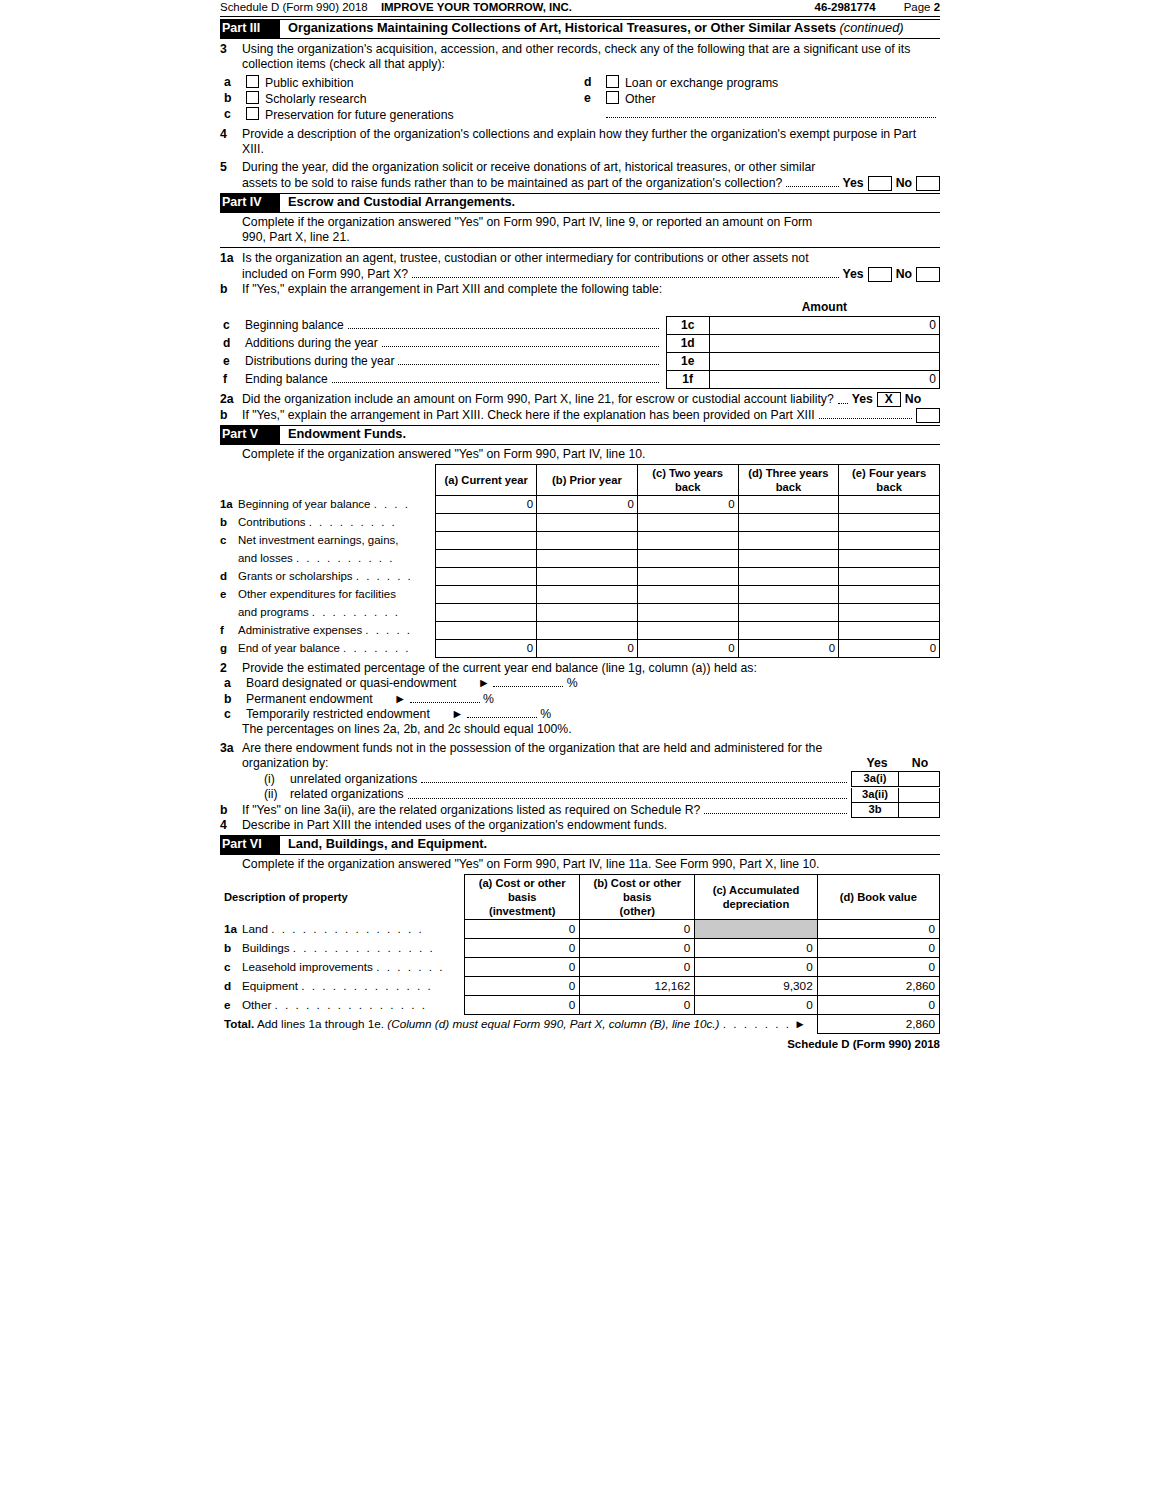Schedule D (Form 990) 2018 IMPROVE YOUR TOMORROW, INC.
46-2981774 Page 2
Part III
Organizations Maintaining Collections of Art, Historical Treasures, or Other Similar Assets (continued)
3
Using the organization's acquisition, accession, and other records, check any of the following that are a significant use of its
collection items (check all that apply):
a
Public exhibition
b
Scholarly research
c
Preservation for future generations
d
Loan or exchange programs
e
Other
4
Provide a description of the organization's collections and explain how they further the organization's exempt purpose in Part
XIII.
5
During the year, did the organization solicit or receive donations of art, historical treasures, or other similar
assets to be sold to raise funds rather than to be maintained as part of the organization's collection? Yes No
Part IV
Escrow and Custodial Arrangements.
Complete if the organization answered "Yes" on Form 990, Part IV, line 9, or reported an amount on Form
990, Part X, line 21.
1a
Is the organization an agent, trustee, custodian or other intermediary for contributions or other assets not
included on Form 990, Part X? Yes No
b
If "Yes," explain the arrangement in Part XIII and complete the following table:
| | | Amount |
| c Beginning balance | 1c | 0 |
| d Additions during the year | 1d | |
| e Distributions during the year | 1e | |
| f Ending balance | 1f | 0 |
2a
Did the organization include an amount on Form 990, Part X, line 21, for escrow or custodial account liability? Yes XNo
b
If "Yes," explain the arrangement in Part XIII. Check here if the explanation has been provided on Part XIII
Part V
Endowment Funds.
Complete if the organization answered "Yes" on Form 990, Part IV, line 10.
| | (a) Current year | (b) Prior year | (c) Two years back | (d) Three years back | (e) Four years back |
| --- | --- | --- | --- | --- | --- |
| 1a Beginning of year balance . . . . | 0 | 0 | 0 | | |
| b Contributions . . . . . . . . . | | | | | |
| c Net investment earnings, gains, | | | | | |
| and losses . . . . . . . . . . | | | | | |
| d Grants or scholarships . . . . . . | | | | | |
| e Other expenditures for facilities | | | | | |
| and programs . . . . . . . . . | | | | | |
| f Administrative expenses . . . . . | | | | | |
| g End of year balance . . . . . . . | 0 | 0 | 0 | 0 | 0 |
2
Provide the estimated percentage of the current year end balance (line 1g, column (a)) held as:
a
Board designated or quasi-endowment ► %
b
Permanent endowment ► %
c
Temporarily restricted endowment ► %
The percentages on lines 2a, 2b, and 2c should equal 100%.
3a
Are there endowment funds not in the possession of the organization that are held and administered for the
organization by:
Yes
No
(i) unrelated organizations
3a(i)
(ii) related organizations
3a(ii)
b If "Yes" on line 3a(ii), are the related organizations listed as required on Schedule R?
3b
4
Describe in Part XIII the intended uses of the organization's endowment funds.
Part VI
Land, Buildings, and Equipment.
Complete if the organization answered "Yes" on Form 990, Part IV, line 11a. See Form 990, Part X, line 10.
| Description of property | (a) Cost or other basis (investment) | (b) Cost or other basis (other) | (c) Accumulated depreciation | (d) Book value |
| --- | --- | --- | --- | --- |
| 1a Land . . . . . . . . . . . . . . . | 0 | 0 | | 0 |
| b Buildings . . . . . . . . . . . . . . | 0 | 0 | 0 | 0 |
| c Leasehold improvements . . . . . . . | 0 | 0 | 0 | 0 |
| d Equipment . . . . . . . . . . . . . | 0 | 12,162 | 9,302 | 2,860 |
| e Other . . . . . . . . . . . . . . . | 0 | 0 | 0 | 0 |
| Total. Add lines 1a through 1e. (Column (d) must equal Form 990, Part X, column (B), line 10c.) . . . . . . . ► | 2,860 |
Schedule D (Form 990) 2018